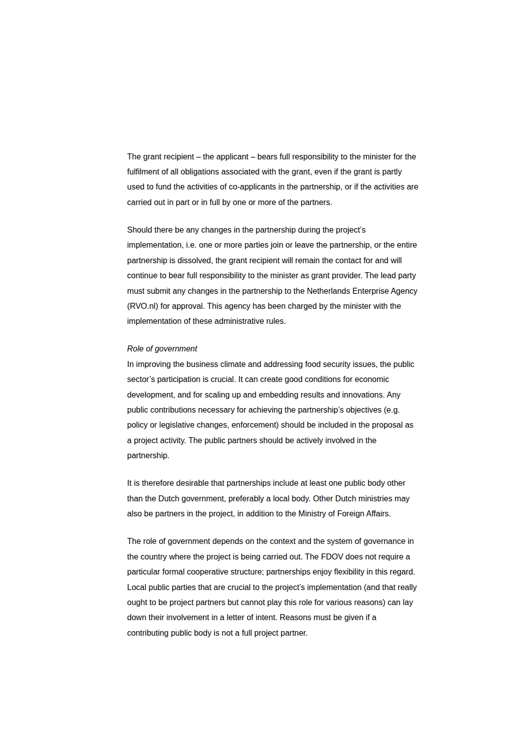The grant recipient – the applicant – bears full responsibility to the minister for the fulfilment of all obligations associated with the grant, even if the grant is partly used to fund the activities of co-applicants in the partnership, or if the activities are carried out in part or in full by one or more of the partners.
Should there be any changes in the partnership during the project’s implementation, i.e. one or more parties join or leave the partnership, or the entire partnership is dissolved, the grant recipient will remain the contact for and will continue to bear full responsibility to the minister as grant provider. The lead party must submit any changes in the partnership to the Netherlands Enterprise Agency (RVO.nl) for approval. This agency has been charged by the minister with the implementation of these administrative rules.
Role of government
In improving the business climate and addressing food security issues, the public sector’s participation is crucial. It can create good conditions for economic development, and for scaling up and embedding results and innovations. Any public contributions necessary for achieving the partnership’s objectives (e.g. policy or legislative changes, enforcement) should be included in the proposal as a project activity. The public partners should be actively involved in the partnership.
It is therefore desirable that partnerships include at least one public body other than the Dutch government, preferably a local body. Other Dutch ministries may also be partners in the project, in addition to the Ministry of Foreign Affairs.
The role of government depends on the context and the system of governance in the country where the project is being carried out. The FDOV does not require a particular formal cooperative structure; partnerships enjoy flexibility in this regard. Local public parties that are crucial to the project’s implementation (and that really ought to be project partners but cannot play this role for various reasons) can lay down their involvement in a letter of intent. Reasons must be given if a contributing public body is not a full project partner.